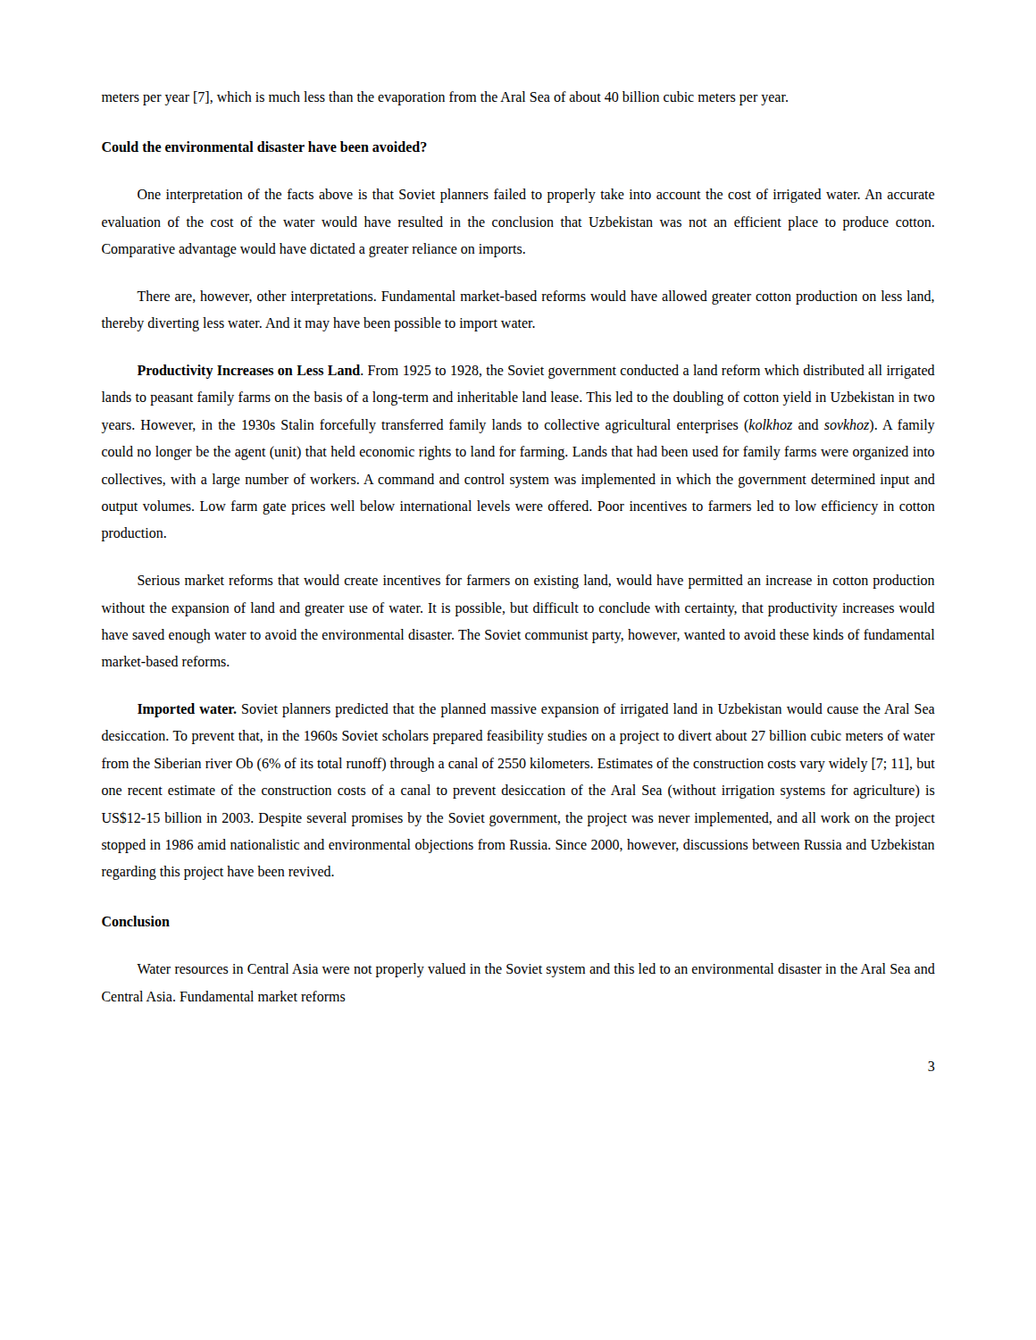meters per year [7], which is much less than the evaporation from the Aral Sea of about 40 billion cubic meters per year.
Could the environmental disaster have been avoided?
One interpretation of the facts above is that Soviet planners failed to properly take into account the cost of irrigated water. An accurate evaluation of the cost of the water would have resulted in the conclusion that Uzbekistan was not an efficient place to produce cotton. Comparative advantage would have dictated a greater reliance on imports.
There are, however, other interpretations. Fundamental market-based reforms would have allowed greater cotton production on less land, thereby diverting less water. And it may have been possible to import water.
Productivity Increases on Less Land. From 1925 to 1928, the Soviet government conducted a land reform which distributed all irrigated lands to peasant family farms on the basis of a long-term and inheritable land lease. This led to the doubling of cotton yield in Uzbekistan in two years. However, in the 1930s Stalin forcefully transferred family lands to collective agricultural enterprises (kolkhoz and sovkhoz). A family could no longer be the agent (unit) that held economic rights to land for farming. Lands that had been used for family farms were organized into collectives, with a large number of workers. A command and control system was implemented in which the government determined input and output volumes. Low farm gate prices well below international levels were offered. Poor incentives to farmers led to low efficiency in cotton production.
Serious market reforms that would create incentives for farmers on existing land, would have permitted an increase in cotton production without the expansion of land and greater use of water. It is possible, but difficult to conclude with certainty, that productivity increases would have saved enough water to avoid the environmental disaster. The Soviet communist party, however, wanted to avoid these kinds of fundamental market-based reforms.
Imported water. Soviet planners predicted that the planned massive expansion of irrigated land in Uzbekistan would cause the Aral Sea desiccation. To prevent that, in the 1960s Soviet scholars prepared feasibility studies on a project to divert about 27 billion cubic meters of water from the Siberian river Ob (6% of its total runoff) through a canal of 2550 kilometers. Estimates of the construction costs vary widely [7; 11], but one recent estimate of the construction costs of a canal to prevent desiccation of the Aral Sea (without irrigation systems for agriculture) is US$12-15 billion in 2003. Despite several promises by the Soviet government, the project was never implemented, and all work on the project stopped in 1986 amid nationalistic and environmental objections from Russia. Since 2000, however, discussions between Russia and Uzbekistan regarding this project have been revived.
Conclusion
Water resources in Central Asia were not properly valued in the Soviet system and this led to an environmental disaster in the Aral Sea and Central Asia. Fundamental market reforms
3